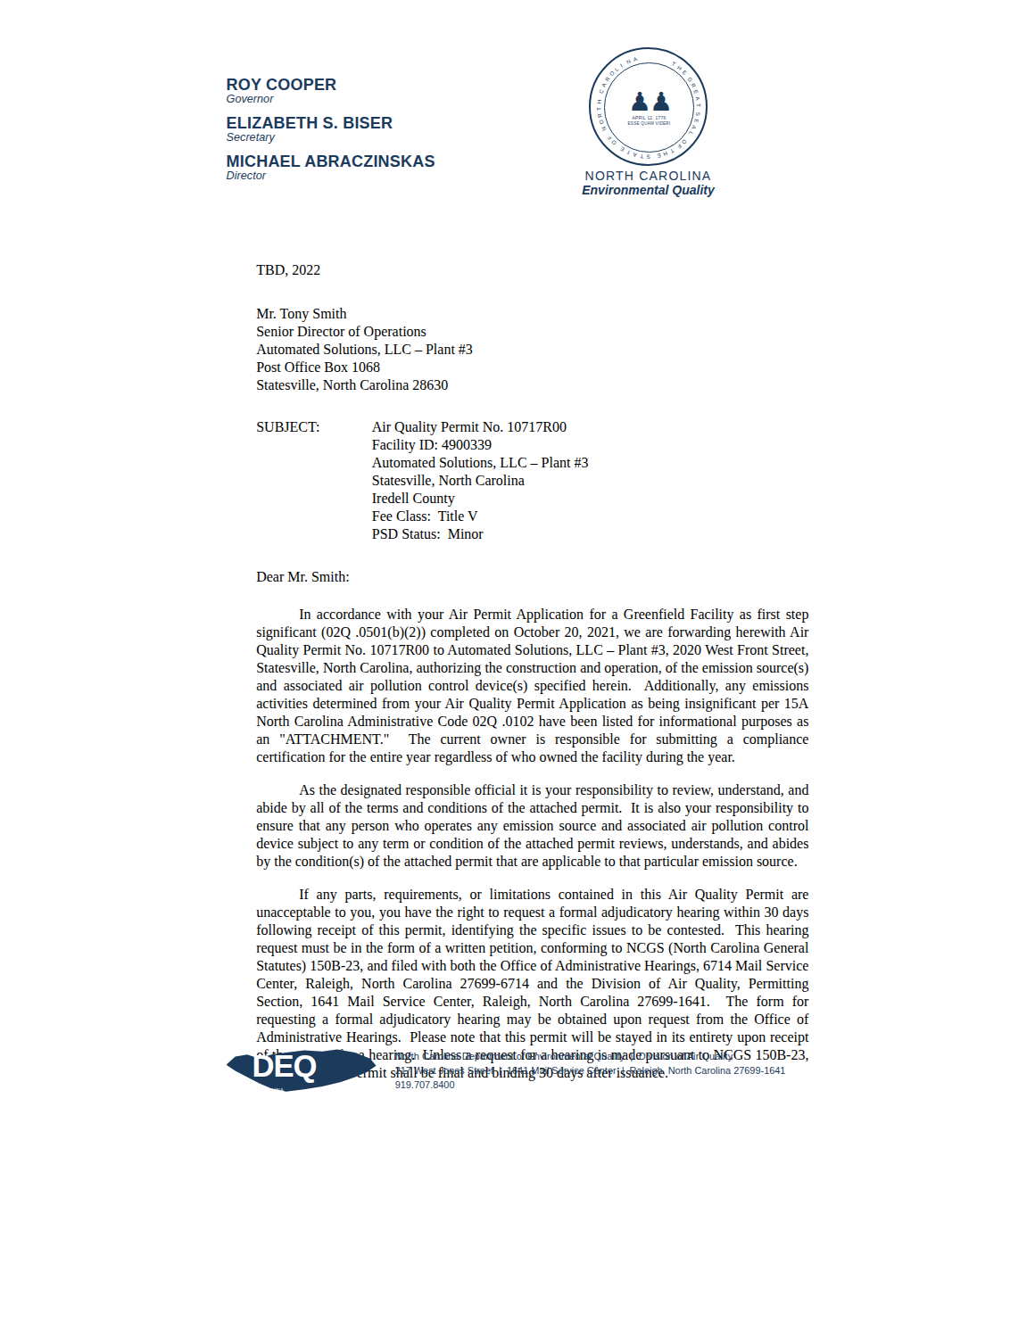ROY COOPER
Governor
ELIZABETH S. BISER
Secretary
MICHAEL ABRACZINSKAS
Director
T H E G R E A T S E A L O F T H E S T A T E O F N O R T H C A R O L I N A
♟♟
APRIL 12, 1776
ESSE QUAM VIDERI
NORTH CAROLINA
Environmental Quality
TBD, 2022
Mr. Tony Smith
Senior Director of Operations
Automated Solutions, LLC – Plant #3
Post Office Box 1068
Statesville, North Carolina 28630
| SUBJECT: | Air Quality Permit No. 10717R00 |
| | Facility ID: 4900339 |
| | Automated Solutions, LLC – Plant #3 |
| | Statesville, North Carolina |
| | Iredell County |
| | Fee Class: Title V |
| | PSD Status: Minor |
Dear Mr. Smith:
In accordance with your Air Permit Application for a Greenfield Facility as first step significant (02Q .0501(b)(2)) completed on October 20, 2021, we are forwarding herewith Air Quality Permit No. 10717R00 to Automated Solutions, LLC – Plant #3, 2020 West Front Street, Statesville, North Carolina, authorizing the construction and operation, of the emission source(s) and associated air pollution control device(s) specified herein. Additionally, any emissions activities determined from your Air Quality Permit Application as being insignificant per 15A North Carolina Administrative Code 02Q .0102 have been listed for informational purposes as an "ATTACHMENT." The current owner is responsible for submitting a compliance certification for the entire year regardless of who owned the facility during the year.
As the designated responsible official it is your responsibility to review, understand, and abide by all of the terms and conditions of the attached permit. It is also your responsibility to ensure that any person who operates any emission source and associated air pollution control device subject to any term or condition of the attached permit reviews, understands, and abides by the condition(s) of the attached permit that are applicable to that particular emission source.
If any parts, requirements, or limitations contained in this Air Quality Permit are unacceptable to you, you have the right to request a formal adjudicatory hearing within 30 days following receipt of this permit, identifying the specific issues to be contested. This hearing request must be in the form of a written petition, conforming to NCGS (North Carolina General Statutes) 150B-23, and filed with both the Office of Administrative Hearings, 6714 Mail Service Center, Raleigh, North Carolina 27699-6714 and the Division of Air Quality, Permitting Section, 1641 Mail Service Center, Raleigh, North Carolina 27699-1641. The form for requesting a formal adjudicatory hearing may be obtained upon request from the Office of Administrative Hearings. Please note that this permit will be stayed in its entirety upon receipt of the request for a hearing. Unless a request for a hearing is made pursuant to NCGS 150B-23, this Air Quality Permit shall be final and binding 30 days after issuance.
DEQ
NORTH CAROLINA
Department of Environmental Quality
North Carolina Department of Environmental Quality | Division of Air Quality
217 West Jones Street | 1641 Mail Service Center | Raleigh, North Carolina 27699-1641
919.707.8400